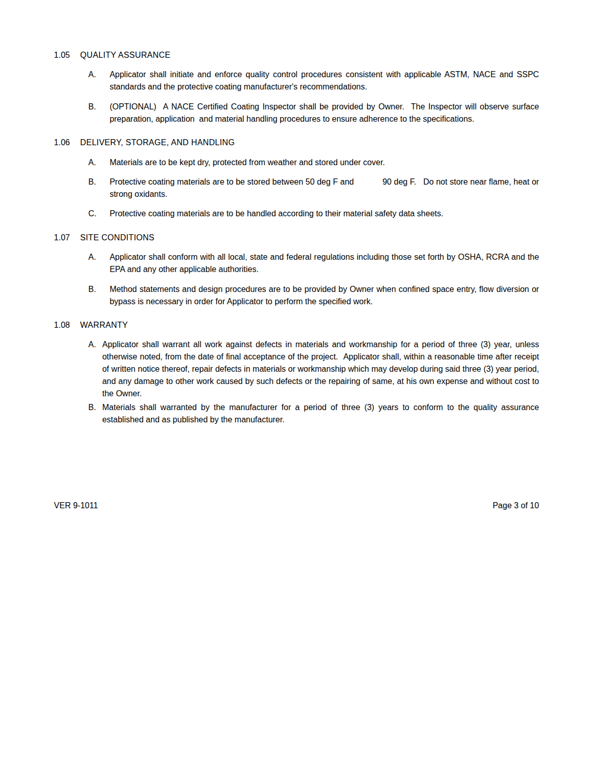1.05 QUALITY ASSURANCE
A. Applicator shall initiate and enforce quality control procedures consistent with applicable ASTM, NACE and SSPC standards and the protective coating manufacturer's recommendations.
B. (OPTIONAL) A NACE Certified Coating Inspector shall be provided by Owner. The Inspector will observe surface preparation, application and material handling procedures to ensure adherence to the specifications.
1.06 DELIVERY, STORAGE, AND HANDLING
A. Materials are to be kept dry, protected from weather and stored under cover.
B. Protective coating materials are to be stored between 50 deg F and 90 deg F. Do not store near flame, heat or strong oxidants.
C. Protective coating materials are to be handled according to their material safety data sheets.
1.07 SITE CONDITIONS
A. Applicator shall conform with all local, state and federal regulations including those set forth by OSHA, RCRA and the EPA and any other applicable authorities.
B. Method statements and design procedures are to be provided by Owner when confined space entry, flow diversion or bypass is necessary in order for Applicator to perform the specified work.
1.08 WARRANTY
A. Applicator shall warrant all work against defects in materials and workmanship for a period of three (3) year, unless otherwise noted, from the date of final acceptance of the project. Applicator shall, within a reasonable time after receipt of written notice thereof, repair defects in materials or workmanship which may develop during said three (3) year period, and any damage to other work caused by such defects or the repairing of same, at his own expense and without cost to the Owner.
B. Materials shall warranted by the manufacturer for a period of three (3) years to conform to the quality assurance established and as published by the manufacturer.
VER 9-1011 Page 3 of 10